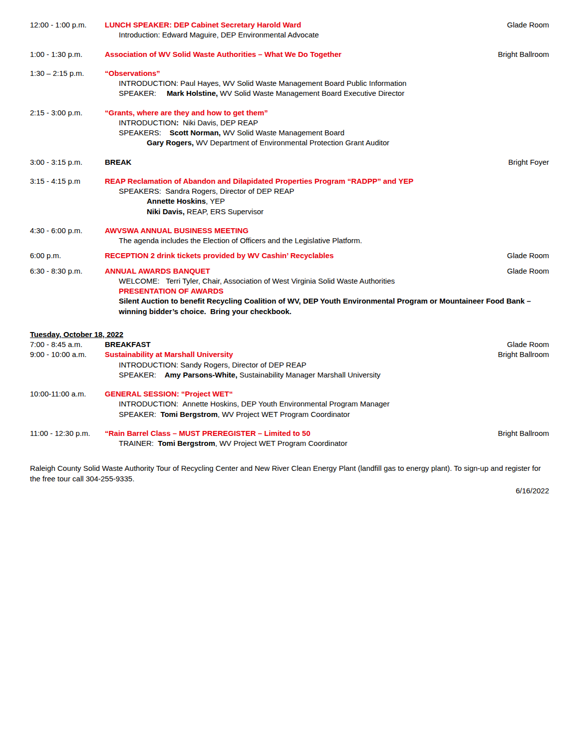12:00 - 1:00 p.m.
Glade Room LUNCH SPEAKER: DEP Cabinet Secretary Harold Ward
Introduction: Edward Maguire, DEP Environmental Advocate
1:00 - 1:30 p.m.
Bright Ballroom Association of WV Solid Waste Authorities – What We Do Together
1:30 – 2:15 p.m.
“Observations”
INTRODUCTION: Paul Hayes, WV Solid Waste Management Board Public Information
SPEAKER: Mark Holstine, WV Solid Waste Management Board Executive Director
2:15 - 3:00 p.m.
“Grants, where are they and how to get them”
INTRODUCTION: Niki Davis, DEP REAP
SPEAKERS: Scott Norman, WV Solid Waste Management Board
Gary Rogers, WV Department of Environmental Protection Grant Auditor
3:00 - 3:15 p.m.
Bright Foyer BREAK
3:15 - 4:15 p.m
REAP Reclamation of Abandon and Dilapidated Properties Program “RADPP” and YEP
SPEAKERS: Sandra Rogers, Director of DEP REAP
Annette Hoskins, YEP
Niki Davis, REAP, ERS Supervisor
4:30 - 6:00 p.m.
AWVSWA ANNUAL BUSINESS MEETING
The agenda includes the Election of Officers and the Legislative Platform.
6:00 p.m.
Glade Room RECEPTION 2 drink tickets provided by WV Cashin’ Recyclables
6:30 - 8:30 p.m.
Glade Room ANNUAL AWARDS BANQUET
WELCOME: Terri Tyler, Chair, Association of West Virginia Solid Waste Authorities
PRESENTATION OF AWARDS
Silent Auction to benefit Recycling Coalition of WV, DEP Youth Environmental Program or Mountaineer Food Bank – winning bidder’s choice. Bring your checkbook.
Tuesday, October 18, 2022
7:00 - 8:45 a.m.
Glade Room BREAKFAST
9:00 - 10:00 a.m.
Bright Ballroom Sustainability at Marshall University
INTRODUCTION: Sandy Rogers, Director of DEP REAP
SPEAKER: Amy Parsons-White, Sustainability Manager Marshall University
10:00-11:00 a.m.
GENERAL SESSION: “Project WET“
INTRODUCTION: Annette Hoskins, DEP Youth Environmental Program Manager
SPEAKER: Tomi Bergstrom, WV Project WET Program Coordinator
11:00 - 12:30 p.m.
Bright Ballroom “Rain Barrel Class – MUST PREREGISTER – Limited to 50
TRAINER: Tomi Bergstrom, WV Project WET Program Coordinator
Raleigh County Solid Waste Authority Tour of Recycling Center and New River Clean Energy Plant (landfill gas to energy plant). To sign-up and register for the free tour call 304-255-9335.
6/16/2022